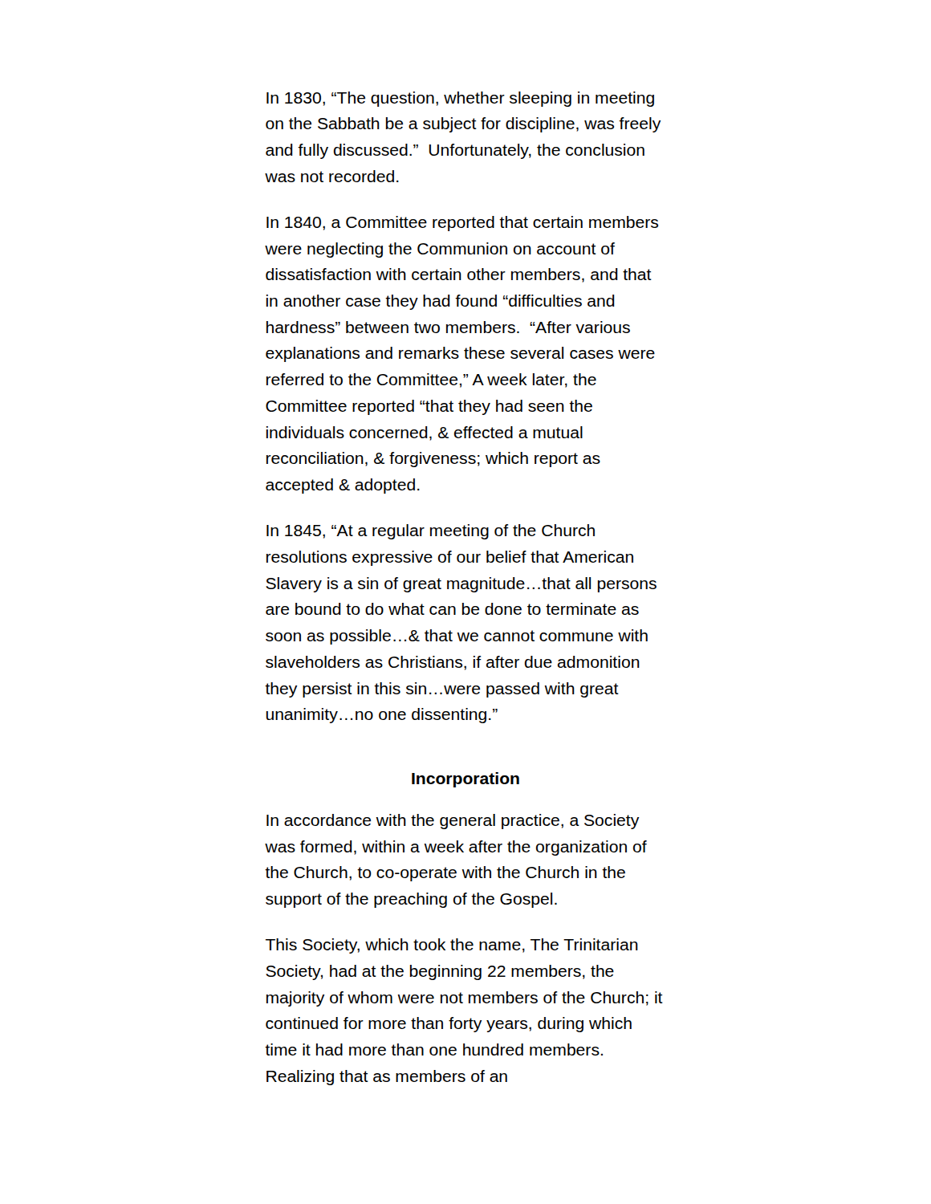In 1830, “The question, whether sleeping in meeting on the Sabbath be a subject for discipline, was freely and fully discussed.” Unfortunately, the conclusion was not recorded.
In 1840, a Committee reported that certain members were neglecting the Communion on account of dissatisfaction with certain other members, and that in another case they had found “difficulties and hardness” between two members. “After various explanations and remarks these several cases were referred to the Committee,” A week later, the Committee reported “that they had seen the individuals concerned, & effected a mutual reconciliation, & forgiveness; which report as accepted & adopted.
In 1845, “At a regular meeting of the Church resolutions expressive of our belief that American Slavery is a sin of great magnitude…that all persons are bound to do what can be done to terminate as soon as possible…& that we cannot commune with slaveholders as Christians, if after due admonition they persist in this sin…were passed with great unanimity…no one dissenting.”
Incorporation
In accordance with the general practice, a Society was formed, within a week after the organization of the Church, to co-operate with the Church in the support of the preaching of the Gospel.
This Society, which took the name, The Trinitarian Society, had at the beginning 22 members, the majority of whom were not members of the Church; it continued for more than forty years, during which time it had more than one hundred members. Realizing that as members of an